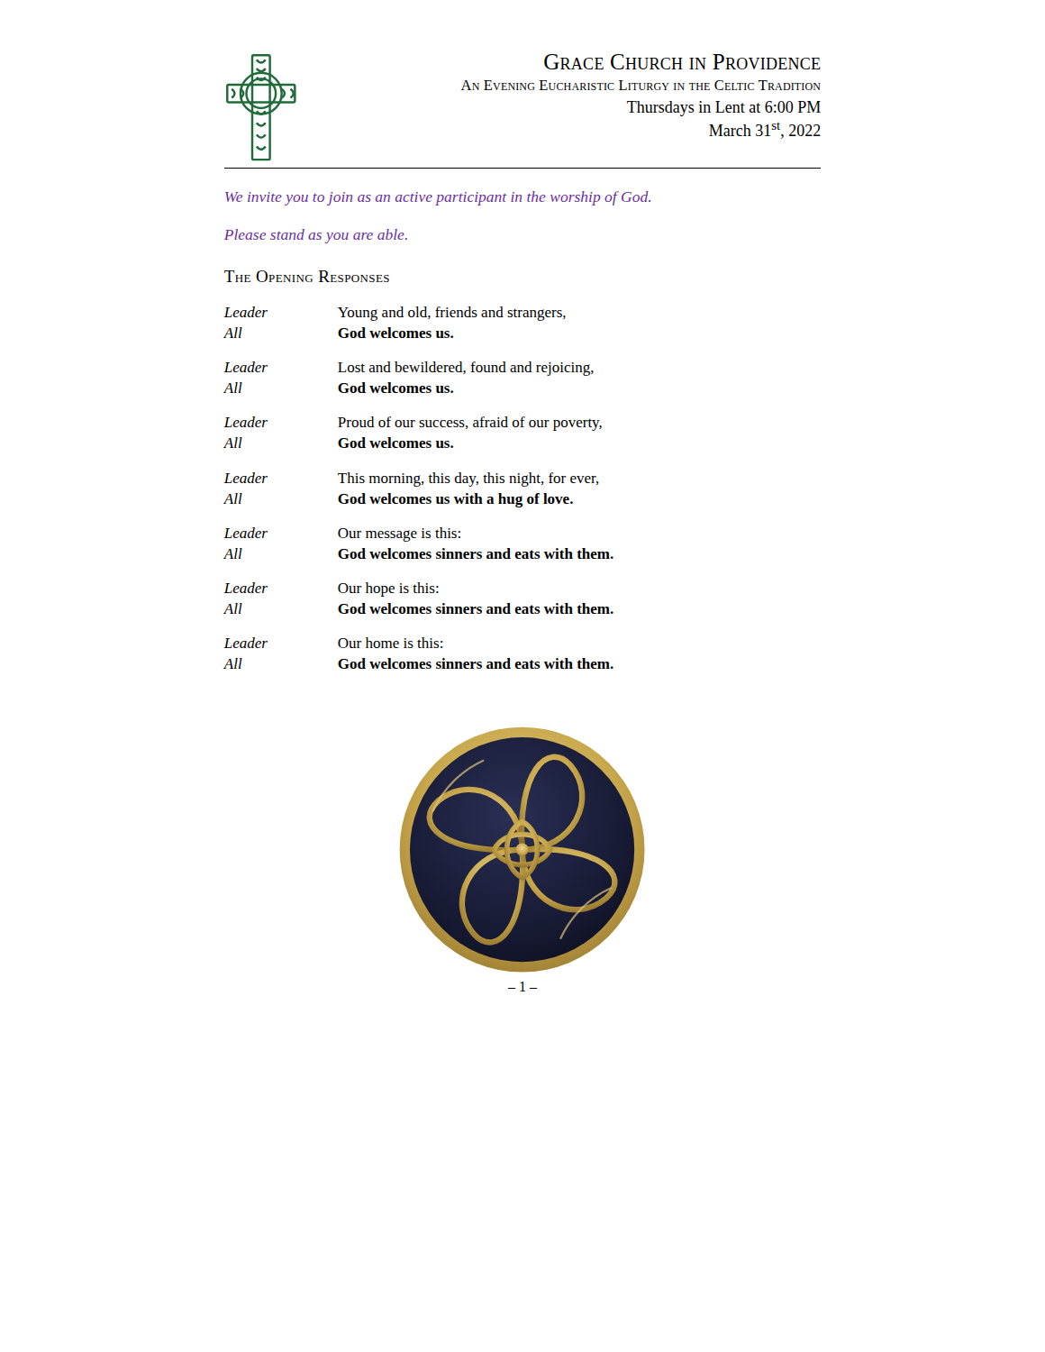Grace Church in Providence
An Evening Eucharistic Liturgy in the Celtic Tradition
Thursdays in Lent at 6:00 PM
March 31st, 2022
We invite you to join as an active participant in the worship of God.
Please stand as you are able.
The Opening Responses
| Leader | Young and old, friends and strangers, |
| All | God welcomes us. |
| Leader | Lost and bewildered, found and rejoicing, |
| All | God welcomes us. |
| Leader | Proud of our success, afraid of our poverty, |
| All | God welcomes us. |
| Leader | This morning, this day, this night, for ever, |
| All | God welcomes us with a hug of love. |
| Leader | Our message is this: |
| All | God welcomes sinners and eats with them. |
| Leader | Our hope is this: |
| All | God welcomes sinners and eats with them. |
| Leader | Our home is this: |
| All | God welcomes sinners and eats with them. |
– 1 –